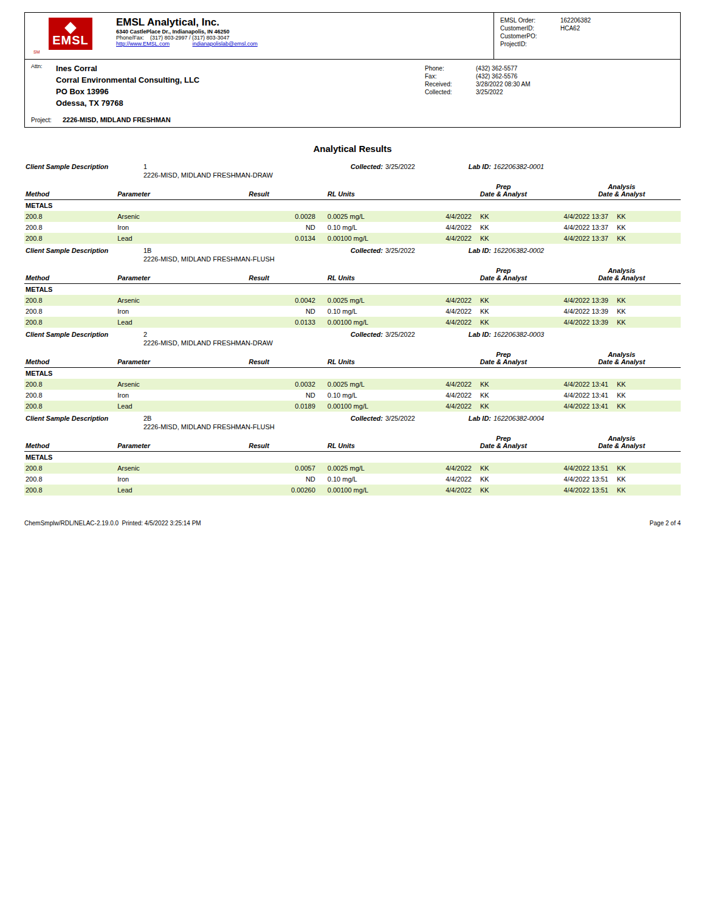EMSL
SM
EMSL Analytical, Inc.
6340 CastlePlace Dr., Indianapolis, IN 46250
Phone/Fax: (317) 803-2997 / (317) 803-3047
http://www.EMSL.com indianapolislab@emsl.com
| EMSL Order: | 162206382 |
| CustomerID: | HCA62 |
| CustomerPO: | |
| ProjectID: | |
Attn: Ines Corral
Corral Environmental Consulting, LLC
PO Box 13996
Odessa, TX 79768
| Phone: | (432) 362-5577 |
| Fax: | (432) 362-5576 |
| Received: | 3/28/2022 08:30 AM |
| Collected: | 3/25/2022 |
Project:2226-MISD, MIDLAND FRESHMAN
Analytical Results
| Client Sample Description | 1 | Collected: | 3/25/2022 | Lab ID: | 162206382-0001 |
| | 2226-MISD, MIDLAND FRESHMAN-DRAW | |
| Method | Parameter | Result | RL Units | Prep Date & Analyst | Analysis Date & Analyst |
| --- | --- | --- | --- | --- | --- |
| METALS |
| 200.8 | Arsenic | 0.0028 | 0.0025 mg/L | 4/4/2022 KK | 4/4/2022 13:37 KK |
| 200.8 | Iron | ND | 0.10 mg/L | 4/4/2022 KK | 4/4/2022 13:37 KK |
| 200.8 | Lead | 0.0134 | 0.00100 mg/L | 4/4/2022 KK | 4/4/2022 13:37 KK |
| Client Sample Description | 1B | Collected: | 3/25/2022 | Lab ID: | 162206382-0002 |
| | 2226-MISD, MIDLAND FRESHMAN-FLUSH | |
| Method | Parameter | Result | RL Units | Prep Date & Analyst | Analysis Date & Analyst |
| --- | --- | --- | --- | --- | --- |
| METALS |
| 200.8 | Arsenic | 0.0042 | 0.0025 mg/L | 4/4/2022 KK | 4/4/2022 13:39 KK |
| 200.8 | Iron | ND | 0.10 mg/L | 4/4/2022 KK | 4/4/2022 13:39 KK |
| 200.8 | Lead | 0.0133 | 0.00100 mg/L | 4/4/2022 KK | 4/4/2022 13:39 KK |
| Client Sample Description | 2 | Collected: | 3/25/2022 | Lab ID: | 162206382-0003 |
| | 2226-MISD, MIDLAND FRESHMAN-DRAW | |
| Method | Parameter | Result | RL Units | Prep Date & Analyst | Analysis Date & Analyst |
| --- | --- | --- | --- | --- | --- |
| METALS |
| 200.8 | Arsenic | 0.0032 | 0.0025 mg/L | 4/4/2022 KK | 4/4/2022 13:41 KK |
| 200.8 | Iron | ND | 0.10 mg/L | 4/4/2022 KK | 4/4/2022 13:41 KK |
| 200.8 | Lead | 0.0189 | 0.00100 mg/L | 4/4/2022 KK | 4/4/2022 13:41 KK |
| Client Sample Description | 2B | Collected: | 3/25/2022 | Lab ID: | 162206382-0004 |
| | 2226-MISD, MIDLAND FRESHMAN-FLUSH | |
| Method | Parameter | Result | RL Units | Prep Date & Analyst | Analysis Date & Analyst |
| --- | --- | --- | --- | --- | --- |
| METALS |
| 200.8 | Arsenic | 0.0057 | 0.0025 mg/L | 4/4/2022 KK | 4/4/2022 13:51 KK |
| 200.8 | Iron | ND | 0.10 mg/L | 4/4/2022 KK | 4/4/2022 13:51 KK |
| 200.8 | Lead | 0.00260 | 0.00100 mg/L | 4/4/2022 KK | 4/4/2022 13:51 KK |
ChemSmplw/RDL/NELAC-2.19.0.0 Printed: 4/5/2022 3:25:14 PM
Page 2 of 4